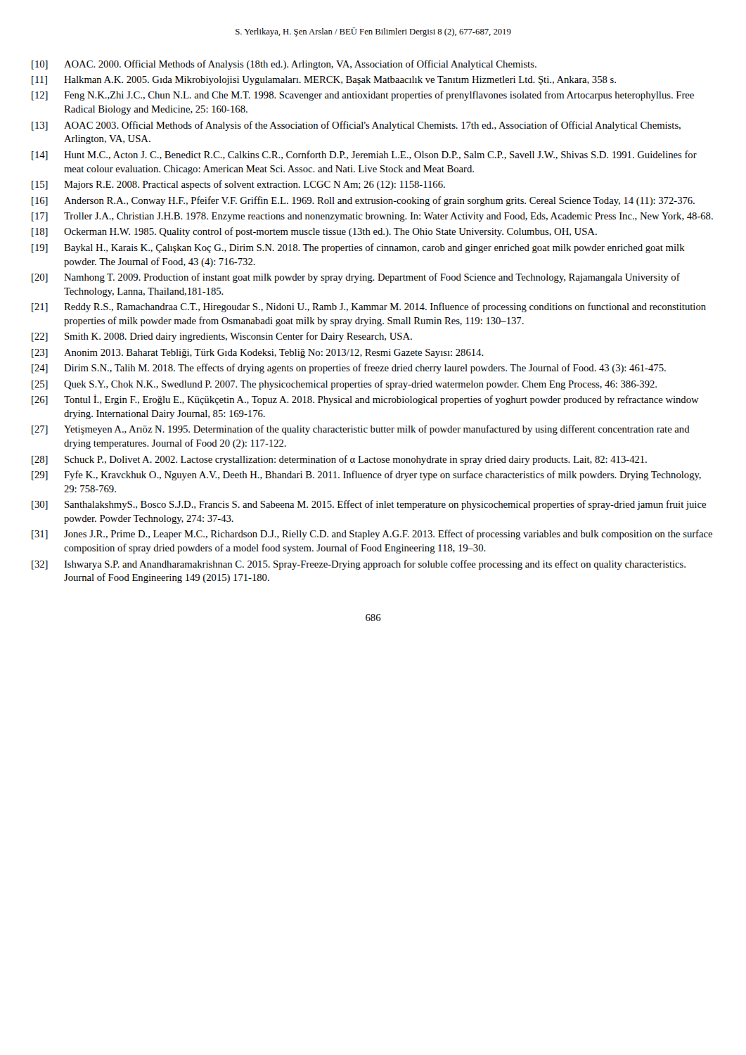S. Yerlikaya, H. Şen Arslan / BEÜ Fen Bilimleri Dergisi 8 (2), 677-687, 2019
[10] AOAC. 2000. Official Methods of Analysis (18th ed.). Arlington, VA, Association of Official Analytical Chemists.
[11] Halkman A.K. 2005. Gıda Mikrobiyolojisi Uygulamaları. MERCK, Başak Matbaacılık ve Tanıtım Hizmetleri Ltd. Şti., Ankara, 358 s.
[12] Feng N.K.,Zhi J.C., Chun N.L. and Che M.T. 1998. Scavenger and antioxidant properties of prenylflavones isolated from Artocarpus heterophyllus. Free Radical Biology and Medicine, 25: 160-168.
[13] AOAC 2003. Official Methods of Analysis of the Association of Official's Analytical Chemists. 17th ed., Association of Official Analytical Chemists, Arlington, VA, USA.
[14] Hunt M.C., Acton J. C., Benedict R.C., Calkins C.R., Cornforth D.P., Jeremiah L.E., Olson D.P., Salm C.P., Savell J.W., Shivas S.D. 1991. Guidelines for meat colour evaluation. Chicago: American Meat Sci. Assoc. and Nati. Live Stock and Meat Board.
[15] Majors R.E. 2008. Practical aspects of solvent extraction. LCGC N Am; 26 (12): 1158-1166.
[16] Anderson R.A., Conway H.F., Pfeifer V.F. Griffin E.L. 1969. Roll and extrusion-cooking of grain sorghum grits. Cereal Science Today, 14 (11): 372-376.
[17] Troller J.A., Christian J.H.B. 1978. Enzyme reactions and nonenzymatic browning. In: Water Activity and Food, Eds, Academic Press Inc., New York, 48-68.
[18] Ockerman H.W. 1985. Quality control of post-mortem muscle tissue (13th ed.). The Ohio State University. Columbus, OH, USA.
[19] Baykal H., Karais K., Çalışkan Koç G., Dirim S.N. 2018. The properties of cinnamon, carob and ginger enriched goat milk powder enriched goat milk powder. The Journal of Food, 43 (4): 716-732.
[20] Namhong T. 2009. Production of instant goat milk powder by spray drying. Department of Food Science and Technology, Rajamangala University of Technology, Lanna, Thailand,181-185.
[21] Reddy R.S., Ramachandraa C.T., Hiregoudar S., Nidoni U., Ramb J., Kammar M. 2014. Influence of processing conditions on functional and reconstitution properties of milk powder made from Osmanabadi goat milk by spray drying. Small Rumin Res, 119: 130–137.
[22] Smith K. 2008. Dried dairy ingredients, Wisconsin Center for Dairy Research, USA.
[23] Anonim 2013. Baharat Tebliği, Türk Gıda Kodeksi, Tebliğ No: 2013/12, Resmi Gazete Sayısı: 28614.
[24] Dirim S.N., Talih M. 2018. The effects of drying agents on properties of freeze dried cherry laurel powders. The Journal of Food. 43 (3): 461-475.
[25] Quek S.Y., Chok N.K., Swedlund P. 2007. The physicochemical properties of spray-dried watermelon powder. Chem Eng Process, 46: 386-392.
[26] Tontul İ., Ergin F., Eroğlu E., Küçükçetin A., Topuz A. 2018. Physical and microbiological properties of yoghurt powder produced by refractance window drying. International Dairy Journal, 85: 169-176.
[27] Yetişmeyen A., Arıöz N. 1995. Determination of the quality characteristic butter milk of powder manufactured by using different concentration rate and drying temperatures. Journal of Food 20 (2): 117-122.
[28] Schuck P., Dolivet A. 2002. Lactose crystallization: determination of α Lactose monohydrate in spray dried dairy products. Lait, 82: 413-421.
[29] Fyfe K., Kravckhuk O., Nguyen A.V., Deeth H., Bhandari B. 2011. Influence of dryer type on surface characteristics of milk powders. Drying Technology, 29: 758-769.
[30] SanthalakshmyS., Bosco S.J.D., Francis S. and Sabeena M. 2015. Effect of inlet temperature on physicochemical properties of spray-dried jamun fruit juice powder. Powder Technology, 274: 37-43.
[31] Jones J.R., Prime D., Leaper M.C., Richardson D.J., Rielly C.D. and Stapley A.G.F. 2013. Effect of processing variables and bulk composition on the surface composition of spray dried powders of a model food system. Journal of Food Engineering 118, 19–30.
[32] Ishwarya S.P. and Anandharamakrishnan C. 2015. Spray-Freeze-Drying approach for soluble coffee processing and its effect on quality characteristics. Journal of Food Engineering 149 (2015) 171-180.
686